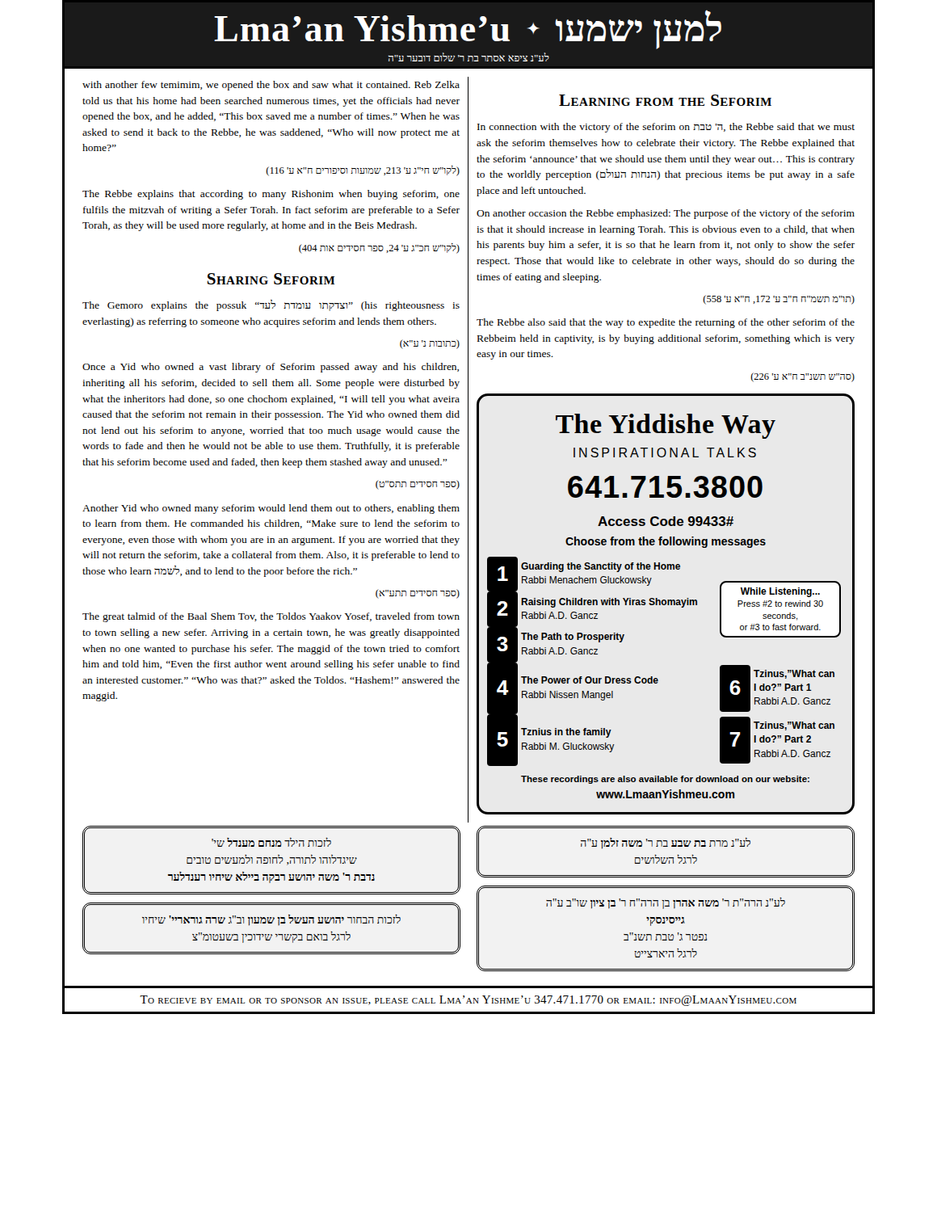Lma’an Yishme’u ✦ למען ישמעו
לע"נ ציפא אסתר בת ר' שלום דובער ע"ה
with another few temimim, we opened the box and saw what it contained. Reb Zelka told us that his home had been searched numerous times, yet the officials had never opened the box, and he added, “This box saved me a number of times.” When he was asked to send it back to the Rebbe, he was saddened, “Who will now protect me at home?”
(לקו"ש חי"ג ע' 213, שמועות וסיפורים ח"א ע' 116)
The Rebbe explains that according to many Rishonim when buying seforim, one fulfils the mitzvah of writing a Sefer Torah. In fact seforim are preferable to a Sefer Torah, as they will be used more regularly, at home and in the Beis Medrash.
(לקו"ש חכ"ג ע' 24, ספר חסידים אות 404)
Sharing Seforim
The Gemoro explains the possuk “וצדקתו עומדת לעד” (his righteousness is everlasting) as referring to someone who acquires seforim and lends them others.
(כתובות נ' ע"א)
Once a Yid who owned a vast library of Seforim passed away and his children, inheriting all his seforim, decided to sell them all. Some people were disturbed by what the inheritors had done, so one chochom explained, “I will tell you what aveira caused that the seforim not remain in their possession. The Yid who owned them did not lend out his seforim to anyone, worried that too much usage would cause the words to fade and then he would not be able to use them. Truthfully, it is preferable that his seforim become used and faded, then keep them stashed away and unused.”
(ספר חסידים תתס"ט)
Another Yid who owned many seforim would lend them out to others, enabling them to learn from them. He commanded his children, “Make sure to lend the seforim to everyone, even those with whom you are in an argument. If you are worried that they will not return the seforim, take a collateral from them. Also, it is preferable to lend to those who learn לשמה, and to lend to the poor before the rich.”
(ספר חסידים תתע"א)
The great talmid of the Baal Shem Tov, the Toldos Yaakov Yosef, traveled from town to town selling a new sefer. Arriving in a certain town, he was greatly disappointed when no one wanted to purchase his sefer. The maggid of the town tried to comfort him and told him, “Even the first author went around selling his sefer unable to find an interested customer.” “Who was that?” asked the Toldos. “Hashem!” answered the maggid.
Learning from the Seforim
In connection with the victory of the seforim on ה' טבת, the Rebbe said that we must ask the seforim themselves how to celebrate their victory. The Rebbe explained that the seforim ‘announce’ that we should use them until they wear out… This is contrary to the worldly perception (הנחות העולם) that precious items be put away in a safe place and left untouched.
On another occasion the Rebbe emphasized: The purpose of the victory of the seforim is that it should increase in learning Torah. This is obvious even to a child, that when his parents buy him a sefer, it is so that he learn from it, not only to show the sefer respect. Those that would like to celebrate in other ways, should do so during the times of eating and sleeping.
(תו"מ תשמ"ח ח"ב ע' 172, ח"א ע' 558)
The Rebbe also said that the way to expedite the returning of the other seforim of the Rebbeim held in captivity, is by buying additional seforim, something which is very easy in our times.
(סה"ש תשנ"ב ח"א ע' 226)
The Yiddishe Way
INSPIRATIONAL TALKS
641.715.3800
Access Code 99433#
Choose from the following messages
| 1 | Guarding the Sanctity of the Home Rabbi Menachem Gluckowsky | While Listening... Press #2 to rewind 30 seconds, or #3 to fast forward. |
| 2 | Raising Children with Yiras Shomayim Rabbi A.D. Gancz |
| 3 | The Path to Prosperity Rabbi A.D. Gancz |
| 4 | The Power of Our Dress Code Rabbi Nissen Mangel | / 6 / Tzinus,”What can I do?” Part 1 Rabbi A.D. Gancz / |
| 5 | Tznius in the family Rabbi M. Gluckowsky | / 7 / Tzinus,”What can I do?” Part 2 Rabbi A.D. Gancz / |
These recordings are also available for download on our website:
www.LmaanYishmeu.com
לזכות הילד מנחם מענדל שי'
שיגדלוהו לתורה, לחופה ולמעשים טובים
נדבת ר' משה יהושע רבקה ביילא שיחיו רענדלער
לזכות הבחור יהושע העשל בן שמעון וב"ג שרה גוראריי' שיחיו
לרגל בואם בקשרי שידוכין בשעטומ"צ
לע"נ מרת בת שבע בת ר' משה זלמן ע"ה
לרגל השלושים
לע"נ הרה"ת ר' משה אהרן בן הרה"ח ר' בן ציון שו"ב ע"ה
גייסינסקי
נפטר ג' טבת תשנ"ב
לרגל היארצייט
To recieve by email or to sponsor an issue, please call Lma’an Yishme’u 347.471.1770 or email: info@LmaanYishmeu.com